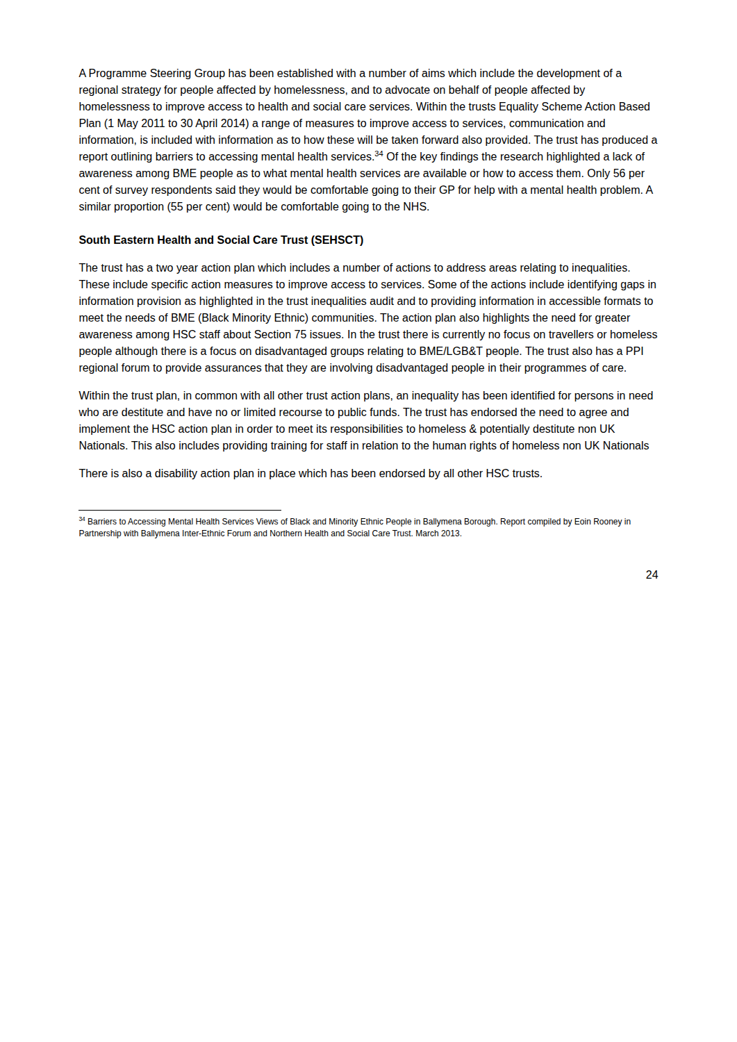A Programme Steering Group has been established with a number of aims which include the development of a regional strategy for people affected by homelessness, and to advocate on behalf of people affected by homelessness to improve access to health and social care services. Within the trusts Equality Scheme Action Based Plan (1 May 2011 to 30 April 2014) a range of measures to improve access to services, communication and information, is included with information as to how these will be taken forward also provided. The trust has produced a report outlining barriers to accessing mental health services.34 Of the key findings the research highlighted a lack of awareness among BME people as to what mental health services are available or how to access them. Only 56 per cent of survey respondents said they would be comfortable going to their GP for help with a mental health problem. A similar proportion (55 per cent) would be comfortable going to the NHS.
South Eastern Health and Social Care Trust (SEHSCT)
The trust has a two year action plan which includes a number of actions to address areas relating to inequalities. These include specific action measures to improve access to services. Some of the actions include identifying gaps in information provision as highlighted in the trust inequalities audit and to providing information in accessible formats to meet the needs of BME (Black Minority Ethnic) communities. The action plan also highlights the need for greater awareness among HSC staff about Section 75 issues. In the trust there is currently no focus on travellers or homeless people although there is a focus on disadvantaged groups relating to BME/LGB&T people. The trust also has a PPI regional forum to provide assurances that they are involving disadvantaged people in their programmes of care.
Within the trust plan, in common with all other trust action plans, an inequality has been identified for persons in need who are destitute and have no or limited recourse to public funds. The trust has endorsed the need to agree and implement the HSC action plan in order to meet its responsibilities to homeless & potentially destitute non UK Nationals. This also includes providing training for staff in relation to the human rights of homeless non UK Nationals
There is also a disability action plan in place which has been endorsed by all other HSC trusts.
34 Barriers to Accessing Mental Health Services Views of Black and Minority Ethnic People in Ballymena Borough. Report compiled by Eoin Rooney in Partnership with Ballymena Inter-Ethnic Forum and Northern Health and Social Care Trust. March 2013.
24